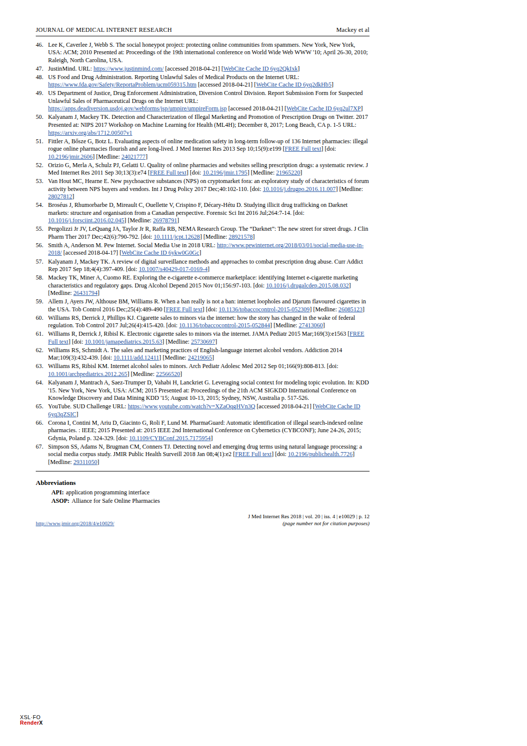Journal of Medical Internet Research
Mackey et al
Lee K, Caverlee J, Webb S. The social honeypot project: protecting online communities from spammers. New York, New York, USA: ACM; 2010 Presented at: Proceedings of the 19th international conference on World Wide Web WWW '10; April 26-30, 2010; Raleigh, North Carolina, USA.
JustinMind. URL: https://www.justinmind.com/ [accessed 2018-04-21] [WebCite Cache ID 6yq2QkIxk]
US Food and Drug Administration. Reporting Unlawful Sales of Medical Products on the Internet URL: https://www.fda.gov/Safety/ReportaProblem/ucm059315.htm [accessed 2018-04-21] [WebCite Cache ID 6yq2dkHb5]
US Department of Justice, Drug Enforcement Administration, Diversion Control Division. Report Submission Form for Suspected Unlawful Sales of Pharmaceutical Drugs on the Internet URL: https://apps.deadiversion.usdoj.gov/webforms/jsp/umpire/umpireForm.jsp [accessed 2018-04-21] [WebCite Cache ID 6yq2ul7XP]
Kalyanam J, Mackey TK. Detection and Characterization of Illegal Marketing and Promotion of Prescription Drugs on Twitter. 2017 Presented at: NIPS 2017 Workshop on Machine Learning for Health (ML4H); December 8, 2017; Long Beach, CA p. 1-5 URL: https://arxiv.org/abs/1712.00507v1
Fittler A, Bősze G, Botz L. Evaluating aspects of online medication safety in long-term follow-up of 136 Internet pharmacies: illegal rogue online pharmacies flourish and are long-lived. J Med Internet Res 2013 Sep 10;15(9):e199 [FREE Full text] [doi: 10.2196/jmir.2606] [Medline: 24021777]
Orizio G, Merla A, Schulz PJ, Gelatti U. Quality of online pharmacies and websites selling prescription drugs: a systematic review. J Med Internet Res 2011 Sep 30;13(3):e74 [FREE Full text] [doi: 10.2196/jmir.1795] [Medline: 21965220]
Van Hout MC, Hearne E. New psychoactive substances (NPS) on cryptomarket fora: an exploratory study of characteristics of forum activity between NPS buyers and vendors. Int J Drug Policy 2017 Dec;40:102-110. [doi: 10.1016/j.drugpo.2016.11.007] [Medline: 28027812]
Broséus J, Rhumorbarbe D, Mireault C, Ouellette V, Crispino F, Décary-Hétu D. Studying illicit drug trafficking on Darknet markets: structure and organisation from a Canadian perspective. Forensic Sci Int 2016 Jul;264:7-14. [doi: 10.1016/j.forsciint.2016.02.045] [Medline: 26978791]
Pergolizzi Jr JV, LeQuang JA, Taylor Jr R, Raffa RB, NEMA Research Group. The “Darknet”: The new street for street drugs. J Clin Pharm Ther 2017 Dec;42(6):790-792. [doi: 10.1111/jcpt.12628] [Medline: 28921578]
Smith A, Anderson M. Pew Internet. Social Media Use in 2018 URL: http://www.pewinternet.org/2018/03/01/social-media-use-in-2018/ [accessed 2018-04-17] [WebCite Cache ID 6ykw0G0Gc]
Kalyanam J, Mackey TK. A review of digital surveillance methods and approaches to combat prescription drug abuse. Curr Addict Rep 2017 Sep 18;4(4):397-409. [doi: 10.1007/s40429-017-0169-4]
Mackey TK, Miner A, Cuomo RE. Exploring the e-cigarette e-commerce marketplace: identifying Internet e-cigarette marketing characteristics and regulatory gaps. Drug Alcohol Depend 2015 Nov 01;156:97-103. [doi: 10.1016/j.drugalcdep.2015.08.032] [Medline: 26431794]
Allem J, Ayers JW, Althouse BM, Williams R. When a ban really is not a ban: internet loopholes and Djarum flavoured cigarettes in the USA. Tob Control 2016 Dec;25(4):489-490 [FREE Full text] [doi: 10.1136/tobaccocontrol-2015-052309] [Medline: 26085123]
Williams RS, Derrick J, Phillips KJ. Cigarette sales to minors via the internet: how the story has changed in the wake of federal regulation. Tob Control 2017 Jul;26(4):415-420. [doi: 10.1136/tobaccocontrol-2015-052844] [Medline: 27413060]
Williams R, Derrick J, Ribisl K. Electronic cigarette sales to minors via the internet. JAMA Pediatr 2015 Mar;169(3):e1563 [FREE Full text] [doi: 10.1001/jamapediatrics.2015.63] [Medline: 25730697]
Williams RS, Schmidt A. The sales and marketing practices of English-language internet alcohol vendors. Addiction 2014 Mar;109(3):432-439. [doi: 10.1111/add.12411] [Medline: 24219065]
Williams RS, Ribisl KM. Internet alcohol sales to minors. Arch Pediatr Adolesc Med 2012 Sep 01;166(9):808-813. [doi: 10.1001/archpediatrics.2012.265] [Medline: 22566520]
Kalyanam J, Mantrach A, Saez-Trumper D, Vahabi H, Lanckriet G. Leveraging social context for modeling topic evolution. In: KDD '15. New York, New York, USA: ACM; 2015 Presented at: Proceedings of the 21th ACM SIGKDD International Conference on Knowledge Discovery and Data Mining KDD '15; August 10-13, 2015; Sydney, NSW, Australia p. 517-526.
YouTube. SUD Challenge URL: https://www.youtube.com/watch?v=XZaOqgHVn3Q [accessed 2018-04-21] [WebCite Cache ID 6yq3qZSIC]
Corona I, Contini M, Ariu D, Giacinto G, Roli F, Lund M. PharmaGuard: Automatic identification of illegal search-indexed online pharmacies. : IEEE; 2015 Presented at: 2015 IEEE 2nd International Conference on Cybernetics (CYBCONF); June 24-26, 2015; Gdynia, Poland p. 324-329. [doi: 10.1109/CYBConf.2015.7175954]
Simpson SS, Adams N, Brugman CM, Conners TJ. Detecting novel and emerging drug terms using natural language processing: a social media corpus study. JMIR Public Health Surveill 2018 Jan 08;4(1):e2 [FREE Full text] [doi: 10.2196/publichealth.7726] [Medline: 29311050]
Abbreviations
API:
application programming interface
ASOP:
Alliance for Safe Online Pharmacies
http://www.jmir.org/2018/4/e10029/
J Med Internet Res 2018 | vol. 20 | iss. 4 | e10029 | p. 12
(page number not for citation purposes)
XSL·FO
RenderX